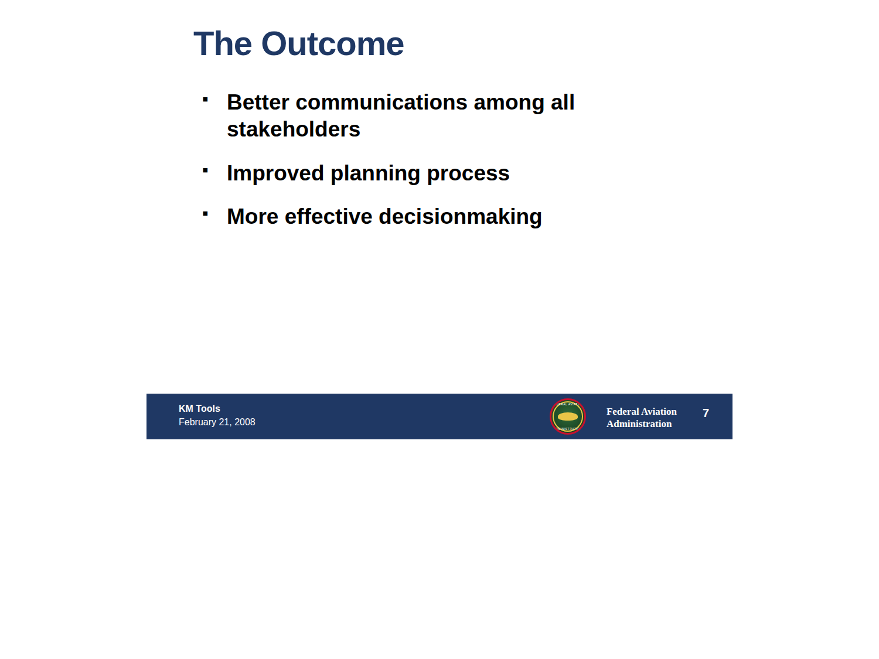The Outcome
Better communications among all stakeholders
Improved planning process
More effective decisionmaking
KM Tools
February 21, 2008
FEDERAL AVIATION
ADMINISTRATION
Federal Aviation
Administration
7